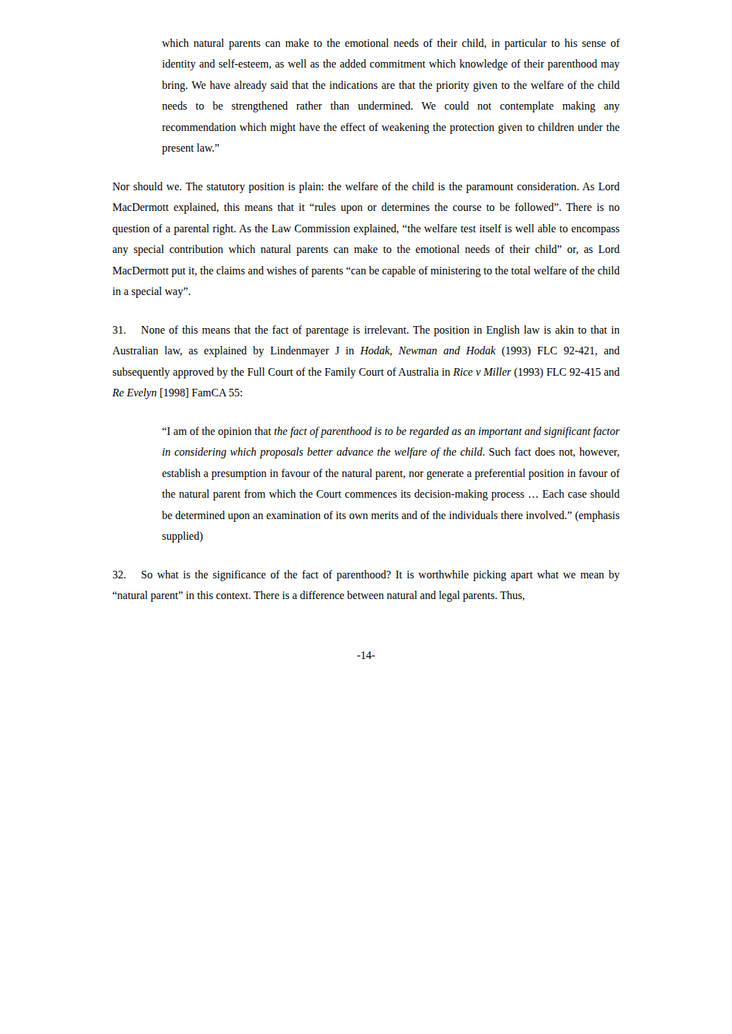which natural parents can make to the emotional needs of their child, in particular to his sense of identity and self-esteem, as well as the added commitment which knowledge of their parenthood may bring. We have already said that the indications are that the priority given to the welfare of the child needs to be strengthened rather than undermined. We could not contemplate making any recommendation which might have the effect of weakening the protection given to children under the present law.”
Nor should we. The statutory position is plain: the welfare of the child is the paramount consideration. As Lord MacDermott explained, this means that it “rules upon or determines the course to be followed”. There is no question of a parental right. As the Law Commission explained, “the welfare test itself is well able to encompass any special contribution which natural parents can make to the emotional needs of their child” or, as Lord MacDermott put it, the claims and wishes of parents “can be capable of ministering to the total welfare of the child in a special way”.
31. None of this means that the fact of parentage is irrelevant. The position in English law is akin to that in Australian law, as explained by Lindenmayer J in Hodak, Newman and Hodak (1993) FLC 92-421, and subsequently approved by the Full Court of the Family Court of Australia in Rice v Miller (1993) FLC 92-415 and Re Evelyn [1998] FamCA 55:
“I am of the opinion that the fact of parenthood is to be regarded as an important and significant factor in considering which proposals better advance the welfare of the child. Such fact does not, however, establish a presumption in favour of the natural parent, nor generate a preferential position in favour of the natural parent from which the Court commences its decision-making process … Each case should be determined upon an examination of its own merits and of the individuals there involved.” (emphasis supplied)
32. So what is the significance of the fact of parenthood? It is worthwhile picking apart what we mean by “natural parent” in this context. There is a difference between natural and legal parents. Thus,
-14-